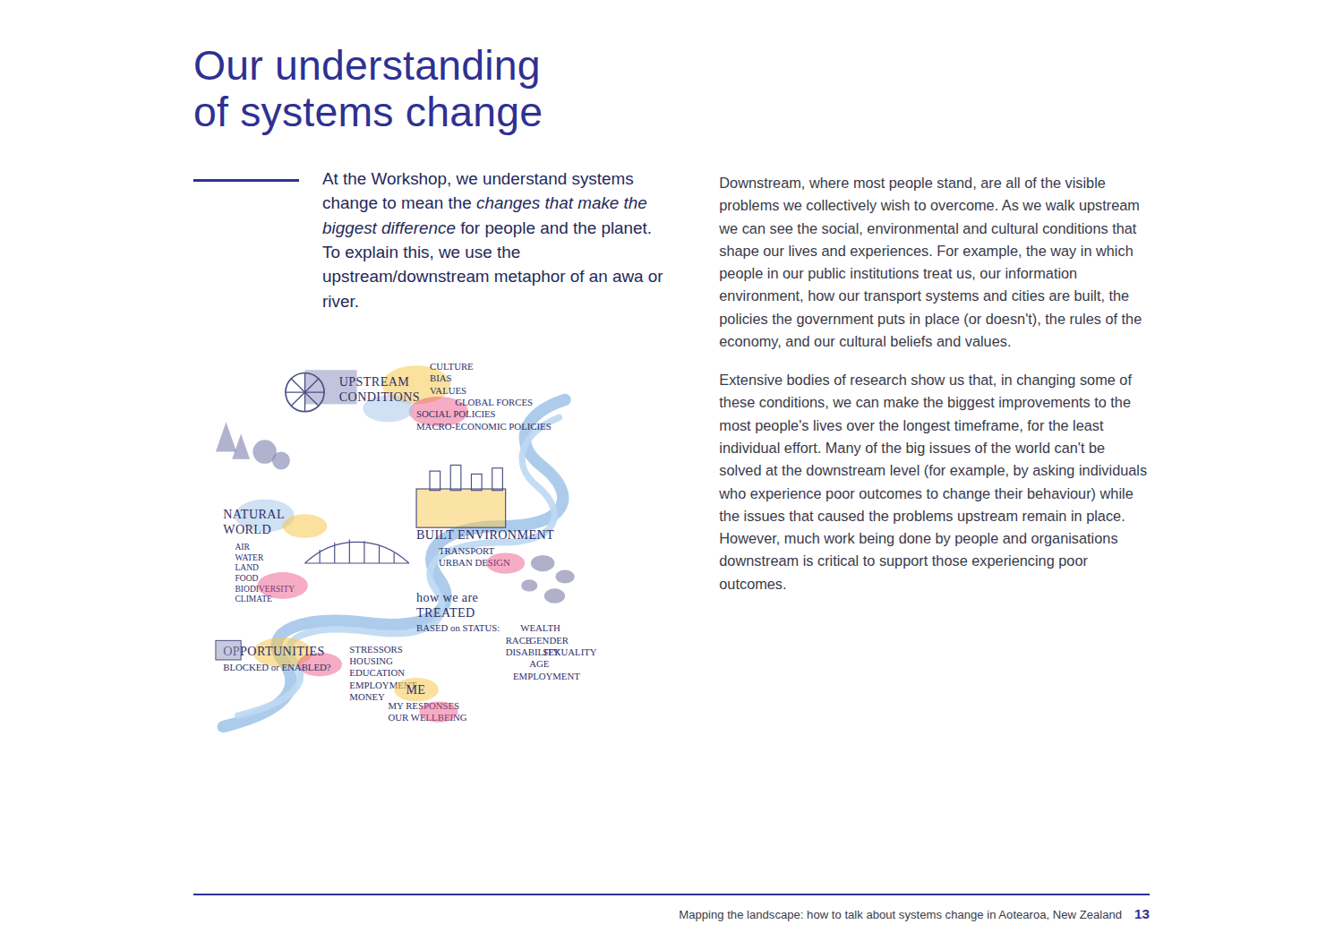Our understanding
of systems change
At the Workshop, we understand systems change to mean the changes that make the biggest difference for people and the planet. To explain this, we use the upstream/downstream metaphor of an awa or river.
Hand-drawn river diagram of systems change A watercolour-style illustration of a winding river. Labels read: Upstream conditions — culture, bias, values, global forces, social policies, macro-economic policies. Natural world — air, water, land, food, biodiversity, climate. Built environment — transport, urban design. How we are treated based on status: wealth, race, gender, disability, sexuality, age, employment. Opportunities blocked or enabled? Stressors — housing, education, employment, money. Me — my responses, our wellbeing. UPSTREAM CONDITIONS CULTURE BIAS VALUES GLOBAL FORCES SOCIAL POLICIES MACRO-ECONOMIC POLICIES NATURAL WORLD AIR WATER LAND FOOD BIODIVERSITY CLIMATE BUILT ENVIRONMENT TRANSPORT URBAN DESIGN how we are TREATED BASED on STATUS: WEALTH RACE GENDER DISABILITY SEXUALITY AGE EMPLOYMENT OPPORTUNITIES BLOCKED or ENABLED? STRESSORS HOUSING EDUCATION EMPLOYMENT MONEY ME MY RESPONSES OUR WELLBEING
Downstream, where most people stand, are all of the visible problems we collectively wish to overcome. As we walk upstream we can see the social, environmental and cultural conditions that shape our lives and experiences. For example, the way in which people in our public institutions treat us, our information environment, how our transport systems and cities are built, the policies the government puts in place (or doesn't), the rules of the economy, and our cultural beliefs and values.
Extensive bodies of research show us that, in changing some of these conditions, we can make the biggest improvements to the most people's lives over the longest timeframe, for the least individual effort. Many of the big issues of the world can't be solved at the downstream level (for example, by asking individuals who experience poor outcomes to change their behaviour) while the issues that caused the problems upstream remain in place. However, much work being done by people and organisations downstream is critical to support those experiencing poor outcomes.
Mapping the landscape: how to talk about systems change in Aotearoa, New Zealand 13